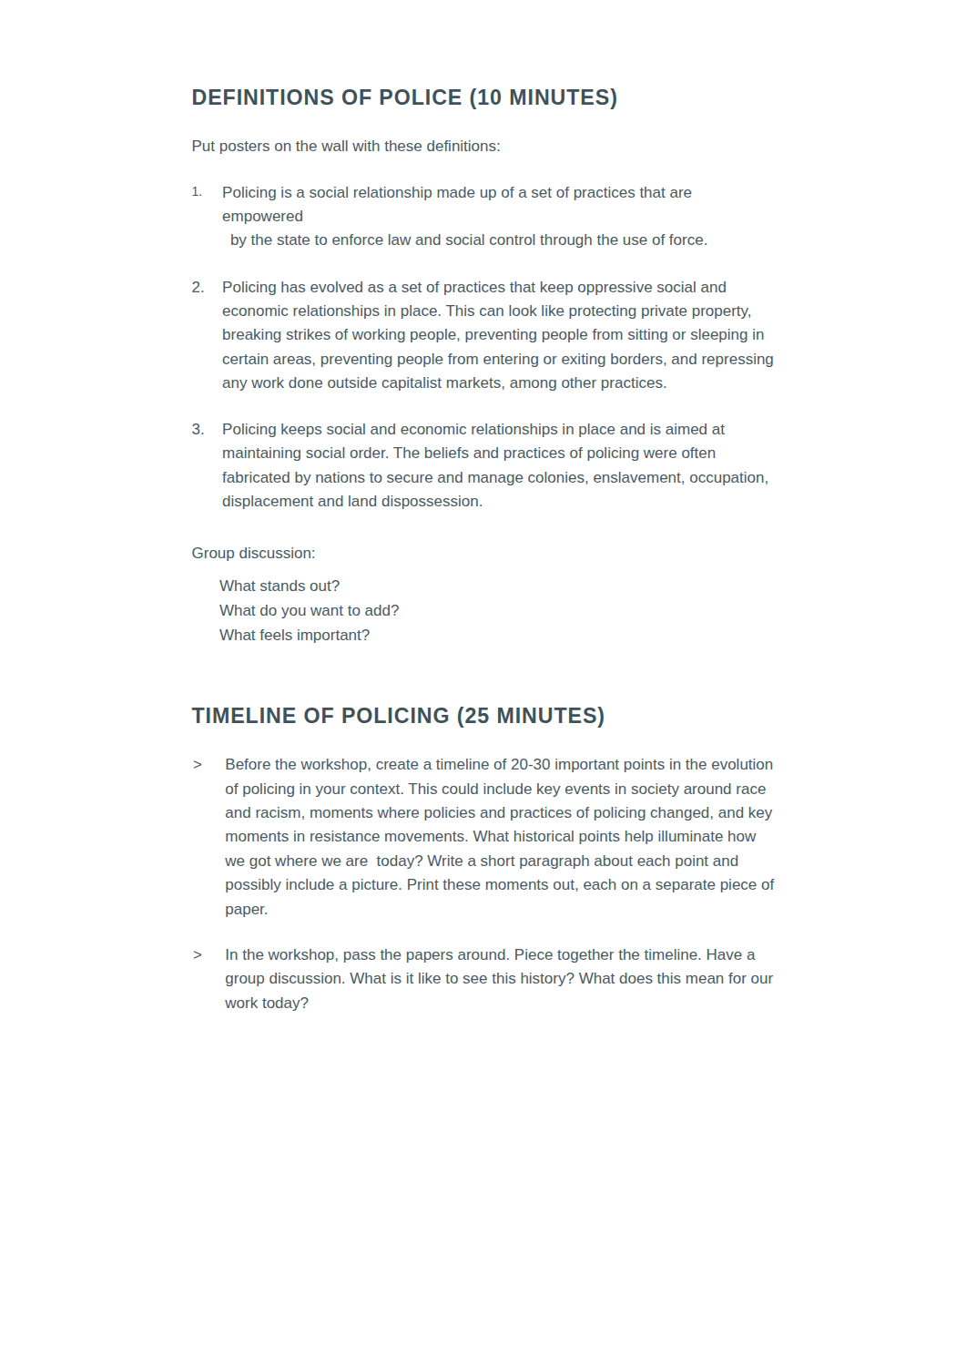Definitions of Police (10 minutes)
Put posters on the wall with these definitions:
Policing is a social relationship made up of a set of practices that are empowered by the state to enforce law and social control through the use of force.
Policing has evolved as a set of practices that keep oppressive social and economic relationships in place. This can look like protecting private property, breaking strikes of working people, preventing people from sitting or sleeping in certain areas, preventing people from entering or exiting borders, and repressing any work done outside capitalist markets, among other practices.
Policing keeps social and economic relationships in place and is aimed at maintaining social order. The beliefs and practices of policing were often fabricated by nations to secure and manage colonies, enslavement, occupation, displacement and land dispossession.
Group discussion:
What stands out?
What do you want to add?
What feels important?
Timeline of Policing (25 minutes)
Before the workshop, create a timeline of 20-30 important points in the evolution of policing in your context. This could include key events in society around race and racism, moments where policies and practices of policing changed, and key moments in resistance movements. What historical points help illuminate how we got where we are today? Write a short paragraph about each point and possibly include a picture. Print these moments out, each on a separate piece of paper.
In the workshop, pass the papers around. Piece together the timeline. Have a group discussion. What is it like to see this history? What does this mean for our work today?